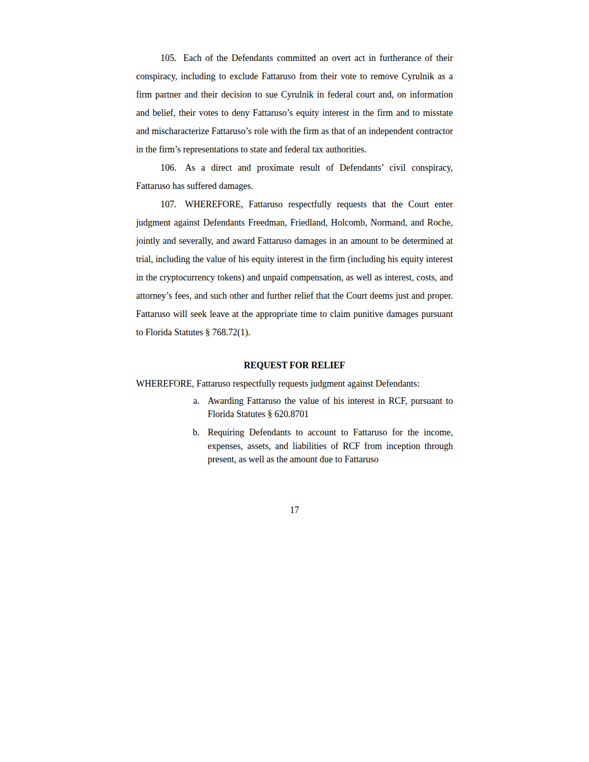105. Each of the Defendants committed an overt act in furtherance of their conspiracy, including to exclude Fattaruso from their vote to remove Cyrulnik as a firm partner and their decision to sue Cyrulnik in federal court and, on information and belief, their votes to deny Fattaruso’s equity interest in the firm and to misstate and mischaracterize Fattaruso’s role with the firm as that of an independent contractor in the firm’s representations to state and federal tax authorities.
106. As a direct and proximate result of Defendants’ civil conspiracy, Fattaruso has suffered damages.
107. WHEREFORE, Fattaruso respectfully requests that the Court enter judgment against Defendants Freedman, Friedland, Holcomb, Normand, and Roche, jointly and severally, and award Fattaruso damages in an amount to be determined at trial, including the value of his equity interest in the firm (including his equity interest in the cryptocurrency tokens) and unpaid compensation, as well as interest, costs, and attorney’s fees, and such other and further relief that the Court deems just and proper. Fattaruso will seek leave at the appropriate time to claim punitive damages pursuant to Florida Statutes § 768.72(1).
REQUEST FOR RELIEF
WHEREFORE, Fattaruso respectfully requests judgment against Defendants:
Awarding Fattaruso the value of his interest in RCF, pursuant to Florida Statutes § 620.8701
Requiring Defendants to account to Fattaruso for the income, expenses, assets, and liabilities of RCF from inception through present, as well as the amount due to Fattaruso
17